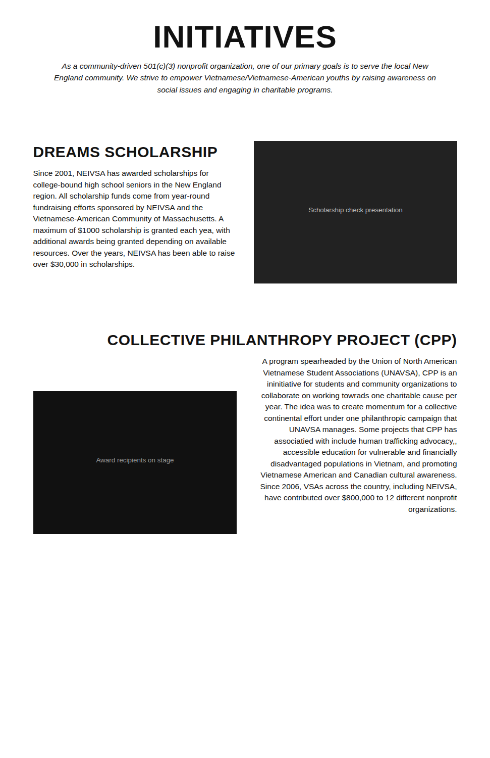Initiatives
As a community-driven 501(c)(3) nonprofit organization, one of our primary goals is to serve the local New England community. We strive to empower Vietnamese/Vietnamese-American youths by raising awareness on social issues and engaging in charitable programs.
Dreams Scholarship
Since 2001, NEIVSA has awarded scholarships for college-bound high school seniors in the New England region. All scholarship funds come from year-round fundraising efforts sponsored by NEIVSA and the Vietnamese-American Community of Massachusetts. A maximum of $1000 scholarship is granted each yea, with additional awards being granted depending on available resources. Over the years, NEIVSA has been able to raise over $30,000 in scholarships.
Collective Philanthropy Project (CPP)
A program spearheaded by the Union of North American Vietnamese Student Associations (UNAVSA), CPP is an ininitiative for students and community organizations to collaborate on working towrads one charitable cause per year. The idea was to create momentum for a collective continental effort under one philanthropic campaign that UNAVSA manages. Some projects that CPP has associatied with include human trafficking advocacy,, accessible education for vulnerable and financially disadvantaged populations in Vietnam, and promoting Vietnamese American and Canadian cultural awareness. Since 2006, VSAs across the country, including NEIVSA, have contributed over $800,000 to 12 different nonprofit organizations.